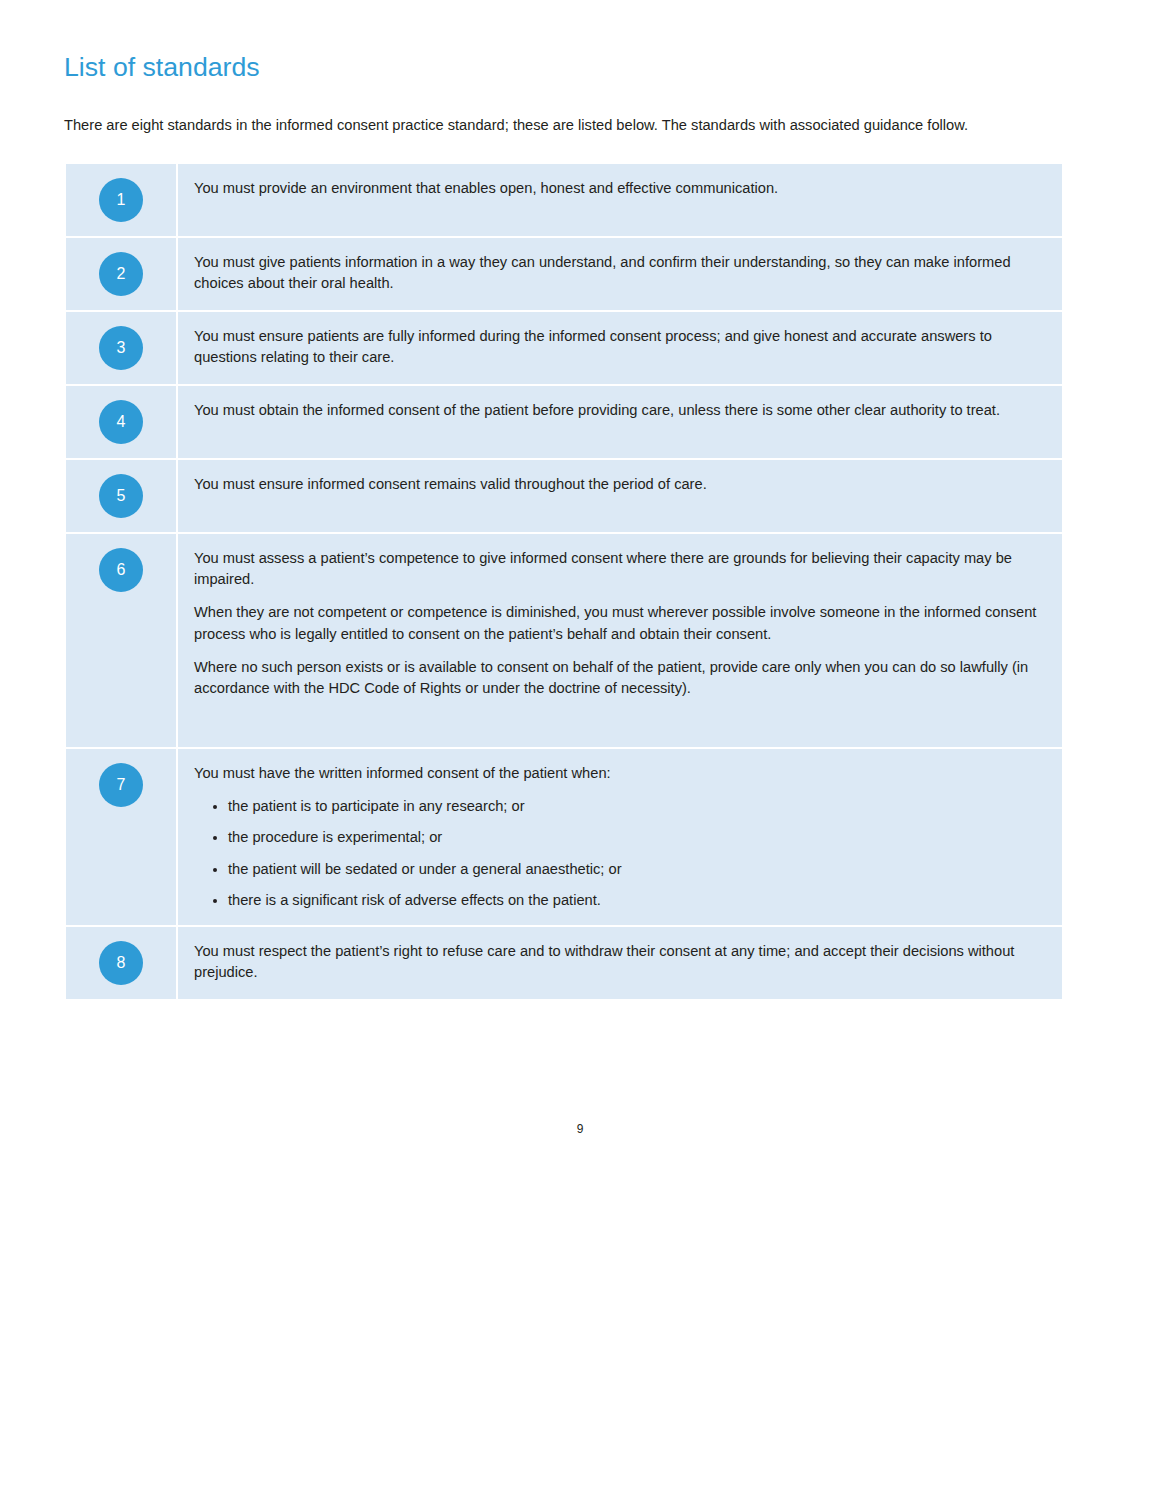List of standards
There are eight standards in the informed consent practice standard; these are listed below. The standards with associated guidance follow.
| 1 | You must provide an environment that enables open, honest and effective communication. |
| 2 | You must give patients information in a way they can understand, and confirm their understanding, so they can make informed choices about their oral health. |
| 3 | You must ensure patients are fully informed during the informed consent process; and give honest and accurate answers to questions relating to their care. |
| 4 | You must obtain the informed consent of the patient before providing care, unless there is some other clear authority to treat. |
| 5 | You must ensure informed consent remains valid throughout the period of care. |
| 6 | You must assess a patient’s competence to give informed consent where there are grounds for believing their capacity may be impaired. When they are not competent or competence is diminished, you must wherever possible involve someone in the informed consent process who is legally entitled to consent on the patient’s behalf and obtain their consent. Where no such person exists or is available to consent on behalf of the patient, provide care only when you can do so lawfully (in accordance with the HDC Code of Rights or under the doctrine of necessity). |
| 7 | You must have the written informed consent of the patient when: the patient is to participate in any research; or the procedure is experimental; or the patient will be sedated or under a general anaesthetic; or there is a significant risk of adverse effects on the patient. |
| 8 | You must respect the patient’s right to refuse care and to withdraw their consent at any time; and accept their decisions without prejudice. |
9